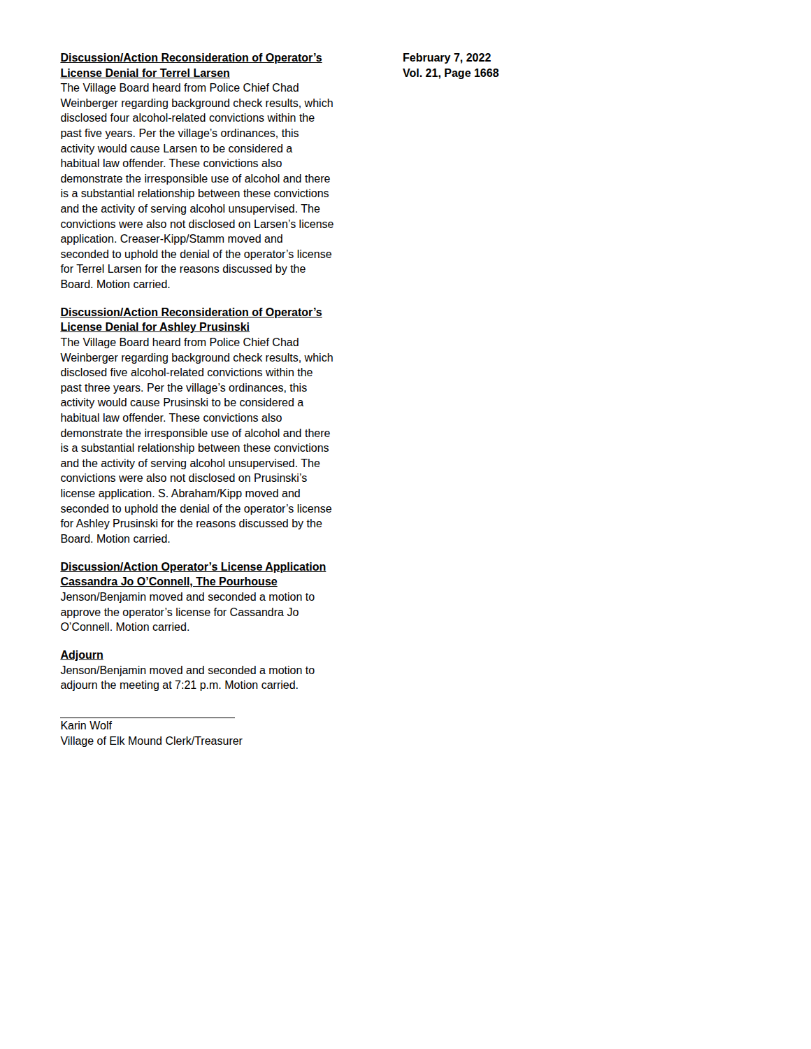Discussion/Action Reconsideration of Operator’s License Denial for Terrel Larsen
The Village Board heard from Police Chief Chad Weinberger regarding background check results, which disclosed four alcohol-related convictions within the past five years. Per the village’s ordinances, this activity would cause Larsen to be considered a habitual law offender. These convictions also demonstrate the irresponsible use of alcohol and there is a substantial relationship between these convictions and the activity of serving alcohol unsupervised. The convictions were also not disclosed on Larsen’s license application. Creaser-Kipp/Stamm moved and seconded to uphold the denial of the operator’s license for Terrel Larsen for the reasons discussed by the Board. Motion carried.
Discussion/Action Reconsideration of Operator’s License Denial for Ashley Prusinski
The Village Board heard from Police Chief Chad Weinberger regarding background check results, which disclosed five alcohol-related convictions within the past three years. Per the village’s ordinances, this activity would cause Prusinski to be considered a habitual law offender. These convictions also demonstrate the irresponsible use of alcohol and there is a substantial relationship between these convictions and the activity of serving alcohol unsupervised. The convictions were also not disclosed on Prusinski’s license application. S. Abraham/Kipp moved and seconded to uphold the denial of the operator’s license for Ashley Prusinski for the reasons discussed by the Board. Motion carried.
Discussion/Action Operator’s License Application Cassandra Jo O’Connell, The Pourhouse
Jenson/Benjamin moved and seconded a motion to approve the operator’s license for Cassandra Jo O’Connell. Motion carried.
Adjourn
Jenson/Benjamin moved and seconded a motion to adjourn the meeting at 7:21 p.m. Motion carried.
Karin Wolf
Village of Elk Mound Clerk/Treasurer
February 7, 2022
Vol. 21, Page 1668